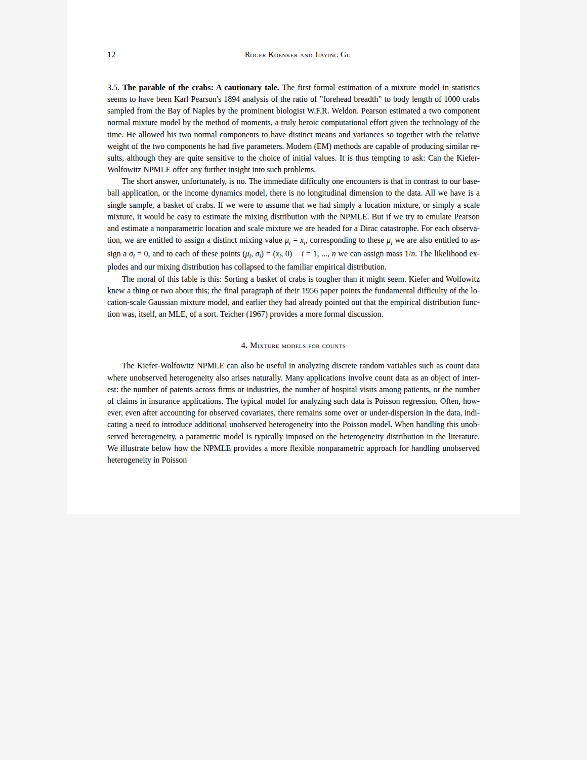12 Roger Koenker and Jiaying Gu
3.5. The parable of the crabs: A cautionary tale.
The first formal estimation of a mixture model in statistics seems to have been Karl Pearson's 1894 analysis of the ratio of ”forehead breadth” to body length of 1000 crabs sampled from the Bay of Naples by the prominent biologist W.F.R. Weldon. Pearson estimated a two component normal mixture model by the method of moments, a truly heroic computational effort given the technology of the time. He allowed his two normal components to have distinct means and variances so together with the relative weight of the two components he had five parameters. Modern (EM) methods are capable of producing similar results, although they are quite sensitive to the choice of initial values. It is thus tempting to ask: Can the Kiefer-Wolfowitz NPMLE offer any further insight into such problems.
The short answer, unfortunately, is no. The immediate difficulty one encounters is that in contrast to our baseball application, or the income dynamics model, there is no longitudinal dimension to the data. All we have is a single sample, a basket of crabs. If we were to assume that we had simply a location mixture, or simply a scale mixture, it would be easy to estimate the mixing distribution with the NPMLE. But if we try to emulate Pearson and estimate a nonparametric location and scale mixture we are headed for a Dirac catastrophe. For each observation, we are entitled to assign a distinct mixing value μi = xi, corresponding to these μi we are also entitled to assign a σi = 0, and to each of these points (μi, σi) = (xi, 0) i = 1, ..., n we can assign mass 1/n. The likelihood explodes and our mixing distribution has collapsed to the familiar empirical distribution.
The moral of this fable is this: Sorting a basket of crabs is tougher than it might seem. Kiefer and Wolfowitz knew a thing or two about this; the final paragraph of their 1956 paper points the fundamental difficulty of the location-scale Gaussian mixture model, and earlier they had already pointed out that the empirical distribution function was, itself, an MLE, of a sort. Teicher (1967) provides a more formal discussion.
4. Mixture models for counts
The Kiefer-Wolfowitz NPMLE can also be useful in analyzing discrete random variables such as count data where unobserved heterogeneity also arises naturally. Many applications involve count data as an object of interest: the number of patents across firms or industries, the number of hospital visits among patients, or the number of claims in insurance applications. The typical model for analyzing such data is Poisson regression. Often, however, even after accounting for observed covariates, there remains some over or under-dispersion in the data, indicating a need to introduce additional unobserved heterogeneity into the Poisson model. When handling this unobserved heterogeneity, a parametric model is typically imposed on the heterogeneity distribution in the literature. We illustrate below how the NPMLE provides a more flexible nonparametric approach for handling unobserved heterogeneity in Poisson